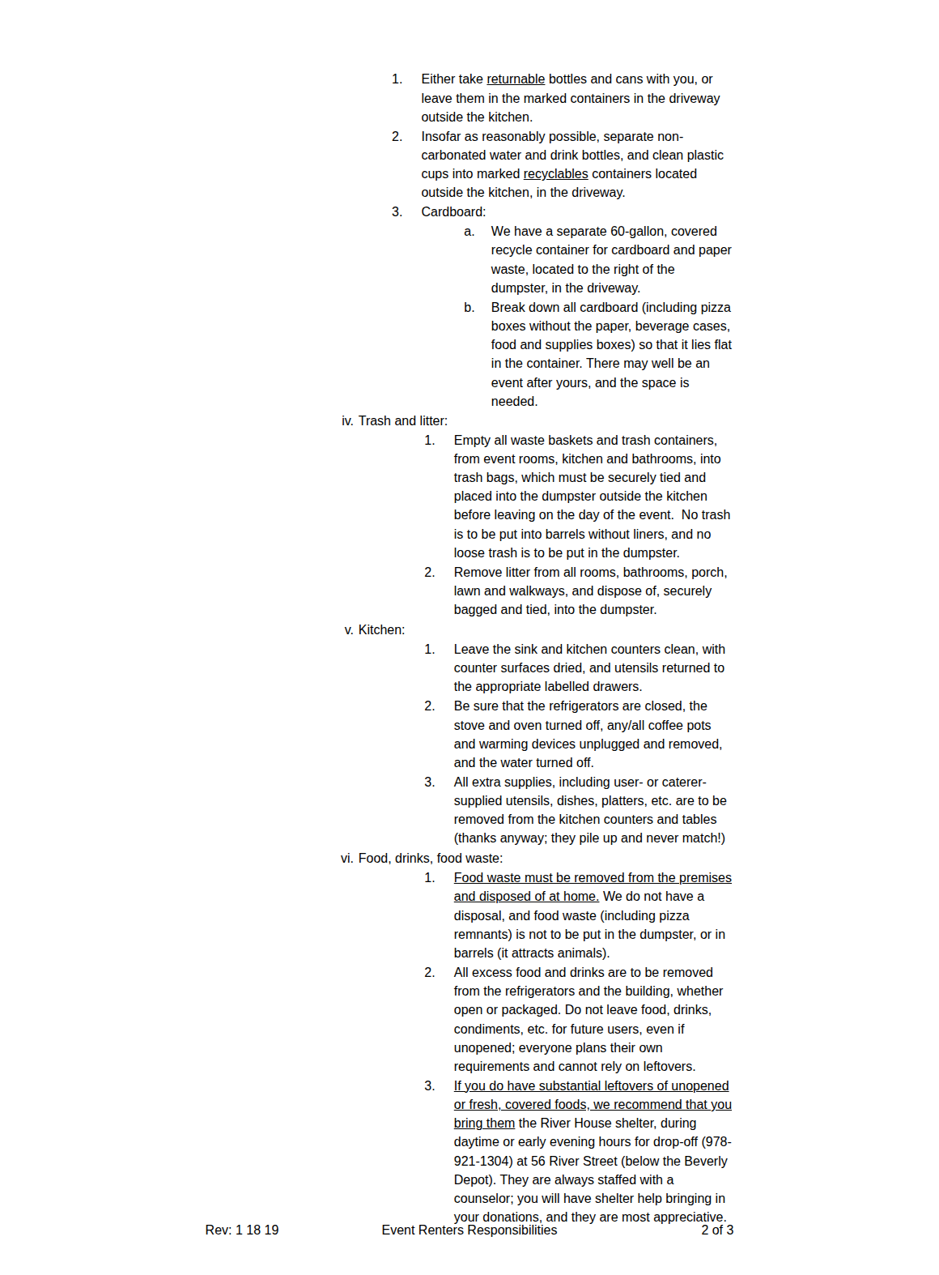1. Either take returnable bottles and cans with you, or leave them in the marked containers in the driveway outside the kitchen.
2. Insofar as reasonably possible, separate non-carbonated water and drink bottles, and clean plastic cups into marked recyclables containers located outside the kitchen, in the driveway.
3. Cardboard:
a. We have a separate 60-gallon, covered recycle container for cardboard and paper waste, located to the right of the dumpster, in the driveway.
b. Break down all cardboard (including pizza boxes without the paper, beverage cases, food and supplies boxes) so that it lies flat in the container. There may well be an event after yours, and the space is needed.
iv. Trash and litter:
1. Empty all waste baskets and trash containers, from event rooms, kitchen and bathrooms, into trash bags, which must be securely tied and placed into the dumpster outside the kitchen before leaving on the day of the event. No trash is to be put into barrels without liners, and no loose trash is to be put in the dumpster.
2. Remove litter from all rooms, bathrooms, porch, lawn and walkways, and dispose of, securely bagged and tied, into the dumpster.
v. Kitchen:
1. Leave the sink and kitchen counters clean, with counter surfaces dried, and utensils returned to the appropriate labelled drawers.
2. Be sure that the refrigerators are closed, the stove and oven turned off, any/all coffee pots and warming devices unplugged and removed, and the water turned off.
3. All extra supplies, including user- or caterer-supplied utensils, dishes, platters, etc. are to be removed from the kitchen counters and tables (thanks anyway; they pile up and never match!)
vi. Food, drinks, food waste:
1. Food waste must be removed from the premises and disposed of at home. We do not have a disposal, and food waste (including pizza remnants) is not to be put in the dumpster, or in barrels (it attracts animals).
2. All excess food and drinks are to be removed from the refrigerators and the building, whether open or packaged. Do not leave food, drinks, condiments, etc. for future users, even if unopened; everyone plans their own requirements and cannot rely on leftovers.
3. If you do have substantial leftovers of unopened or fresh, covered foods, we recommend that you bring them the River House shelter, during daytime or early evening hours for drop-off (978-921-1304) at 56 River Street (below the Beverly Depot). They are always staffed with a counselor; you will have shelter help bringing in your donations, and they are most appreciative.
Rev: 1 18 19
Event Renters Responsibilities
2 of 3